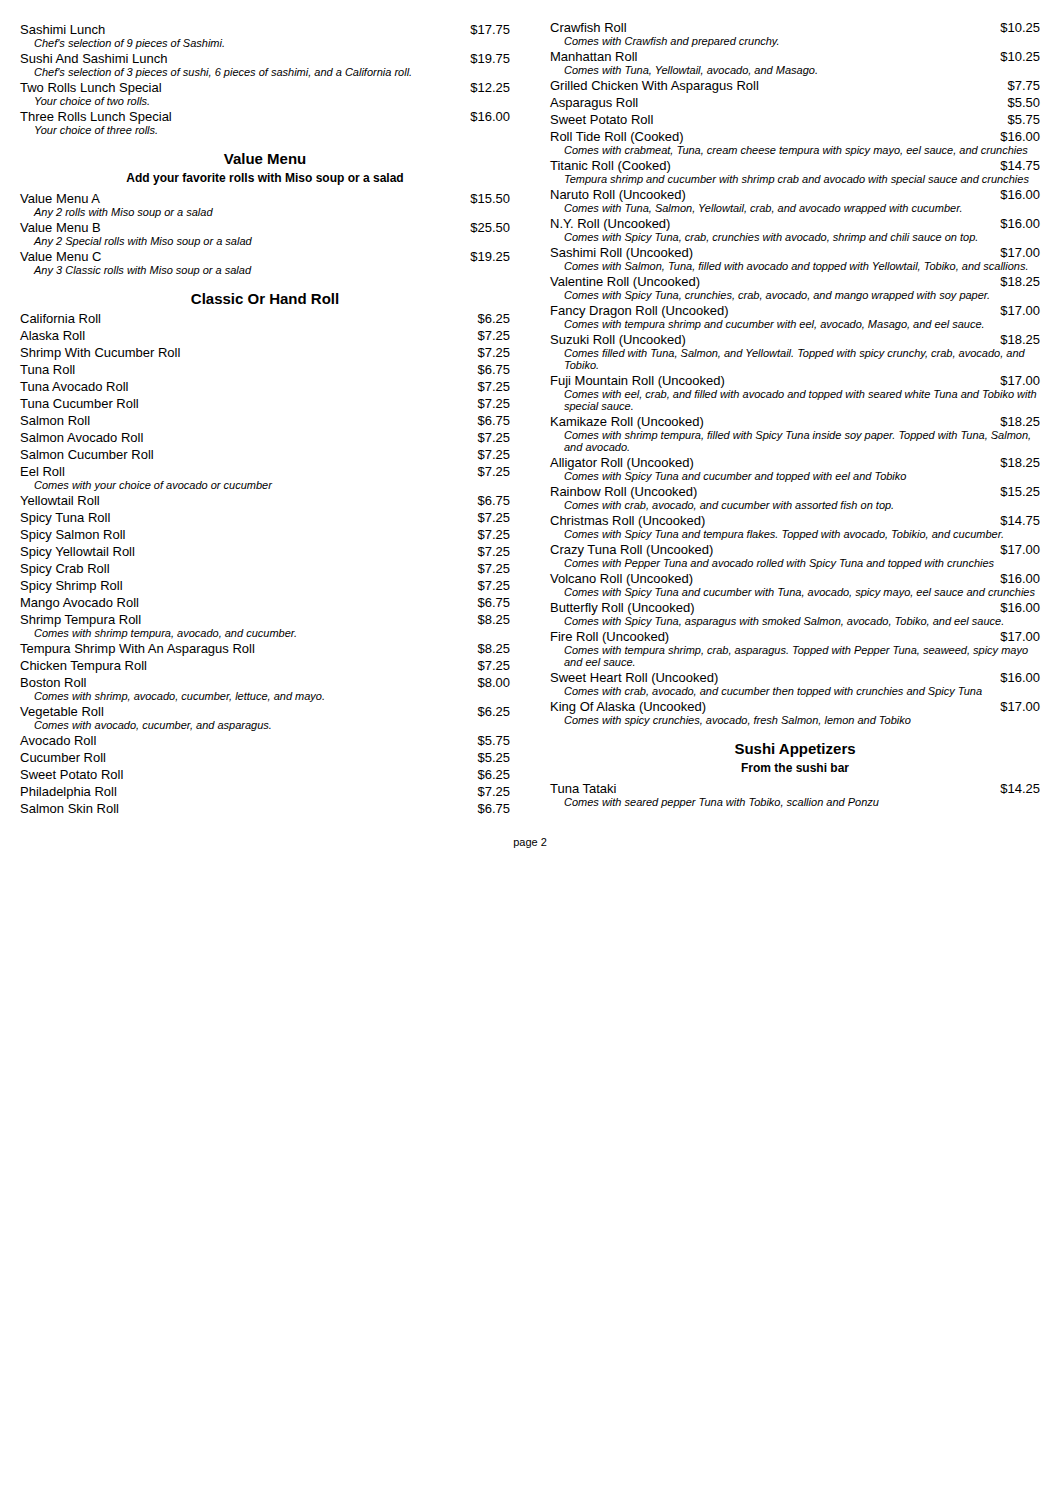Sashimi Lunch$17.75
Chef's selection of 9 pieces of Sashimi.
Sushi And Sashimi Lunch$19.75
Chef's selection of 3 pieces of sushi, 6 pieces of sashimi, and a California roll.
Two Rolls Lunch Special$12.25
Your choice of two rolls.
Three Rolls Lunch Special$16.00
Your choice of three rolls.
Value Menu
Add your favorite rolls with Miso soup or a salad
Value Menu A$15.50
Any 2 rolls with Miso soup or a salad
Value Menu B$25.50
Any 2 Special rolls with Miso soup or a salad
Value Menu C$19.25
Any 3 Classic rolls with Miso soup or a salad
Classic Or Hand Roll
California Roll$6.25
Alaska Roll$7.25
Shrimp With Cucumber Roll$7.25
Tuna Roll$6.75
Tuna Avocado Roll$7.25
Tuna Cucumber Roll$7.25
Salmon Roll$6.75
Salmon Avocado Roll$7.25
Salmon Cucumber Roll$7.25
Eel Roll$7.25
Comes with your choice of avocado or cucumber
Yellowtail Roll$6.75
Spicy Tuna Roll$7.25
Spicy Salmon Roll$7.25
Spicy Yellowtail Roll$7.25
Spicy Crab Roll$7.25
Spicy Shrimp Roll$7.25
Mango Avocado Roll$6.75
Shrimp Tempura Roll$8.25
Comes with shrimp tempura, avocado, and cucumber.
Tempura Shrimp With An Asparagus Roll$8.25
Chicken Tempura Roll$7.25
Boston Roll$8.00
Comes with shrimp, avocado, cucumber, lettuce, and mayo.
Vegetable Roll$6.25
Comes with avocado, cucumber, and asparagus.
Avocado Roll$5.75
Cucumber Roll$5.25
Sweet Potato Roll$6.25
Philadelphia Roll$7.25
Salmon Skin Roll$6.75
Crawfish Roll$10.25
Comes with Crawfish and prepared crunchy.
Manhattan Roll$10.25
Comes with Tuna, Yellowtail, avocado, and Masago.
Grilled Chicken With Asparagus Roll$7.75
Asparagus Roll$5.50
Sweet Potato Roll$5.75
Roll Tide Roll (Cooked)$16.00
Comes with crabmeat, Tuna, cream cheese tempura with spicy mayo, eel sauce, and crunchies
Titanic Roll (Cooked)$14.75
Tempura shrimp and cucumber with shrimp crab and avocado with special sauce and crunchies
Naruto Roll (Uncooked)$16.00
Comes with Tuna, Salmon, Yellowtail, crab, and avocado wrapped with cucumber.
N.Y. Roll (Uncooked)$16.00
Comes with Spicy Tuna, crab, crunchies with avocado, shrimp and chili sauce on top.
Sashimi Roll (Uncooked)$17.00
Comes with Salmon, Tuna, filled with avocado and topped with Yellowtail, Tobiko, and scallions.
Valentine Roll (Uncooked)$18.25
Comes with Spicy Tuna, crunchies, crab, avocado, and mango wrapped with soy paper.
Fancy Dragon Roll (Uncooked)$17.00
Comes with tempura shrimp and cucumber with eel, avocado, Masago, and eel sauce.
Suzuki Roll (Uncooked)$18.25
Comes filled with Tuna, Salmon, and Yellowtail. Topped with spicy crunchy, crab, avocado, and Tobiko.
Fuji Mountain Roll (Uncooked)$17.00
Comes with eel, crab, and filled with avocado and topped with seared white Tuna and Tobiko with special sauce.
Kamikaze Roll (Uncooked)$18.25
Comes with shrimp tempura, filled with Spicy Tuna inside soy paper. Topped with Tuna, Salmon, and avocado.
Alligator Roll (Uncooked)$18.25
Comes with Spicy Tuna and cucumber and topped with eel and Tobiko
Rainbow Roll (Uncooked)$15.25
Comes with crab, avocado, and cucumber with assorted fish on top.
Christmas Roll (Uncooked)$14.75
Comes with Spicy Tuna and tempura flakes. Topped with avocado, Tobikio, and cucumber.
Crazy Tuna Roll (Uncooked)$17.00
Comes with Pepper Tuna and avocado rolled with Spicy Tuna and topped with crunchies
Volcano Roll (Uncooked)$16.00
Comes with Spicy Tuna and cucumber with Tuna, avocado, spicy mayo, eel sauce and crunchies
Butterfly Roll (Uncooked)$16.00
Comes with Spicy Tuna, asparagus with smoked Salmon, avocado, Tobiko, and eel sauce.
Fire Roll (Uncooked)$17.00
Comes with tempura shrimp, crab, asparagus. Topped with Pepper Tuna, seaweed, spicy mayo and eel sauce.
Sweet Heart Roll (Uncooked)$16.00
Comes with crab, avocado, and cucumber then topped with crunchies and Spicy Tuna
King Of Alaska (Uncooked)$17.00
Comes with spicy crunchies, avocado, fresh Salmon, lemon and Tobiko
Sushi Appetizers
From the sushi bar
Tuna Tataki$14.25
Comes with seared pepper Tuna with Tobiko, scallion and Ponzu
page 2